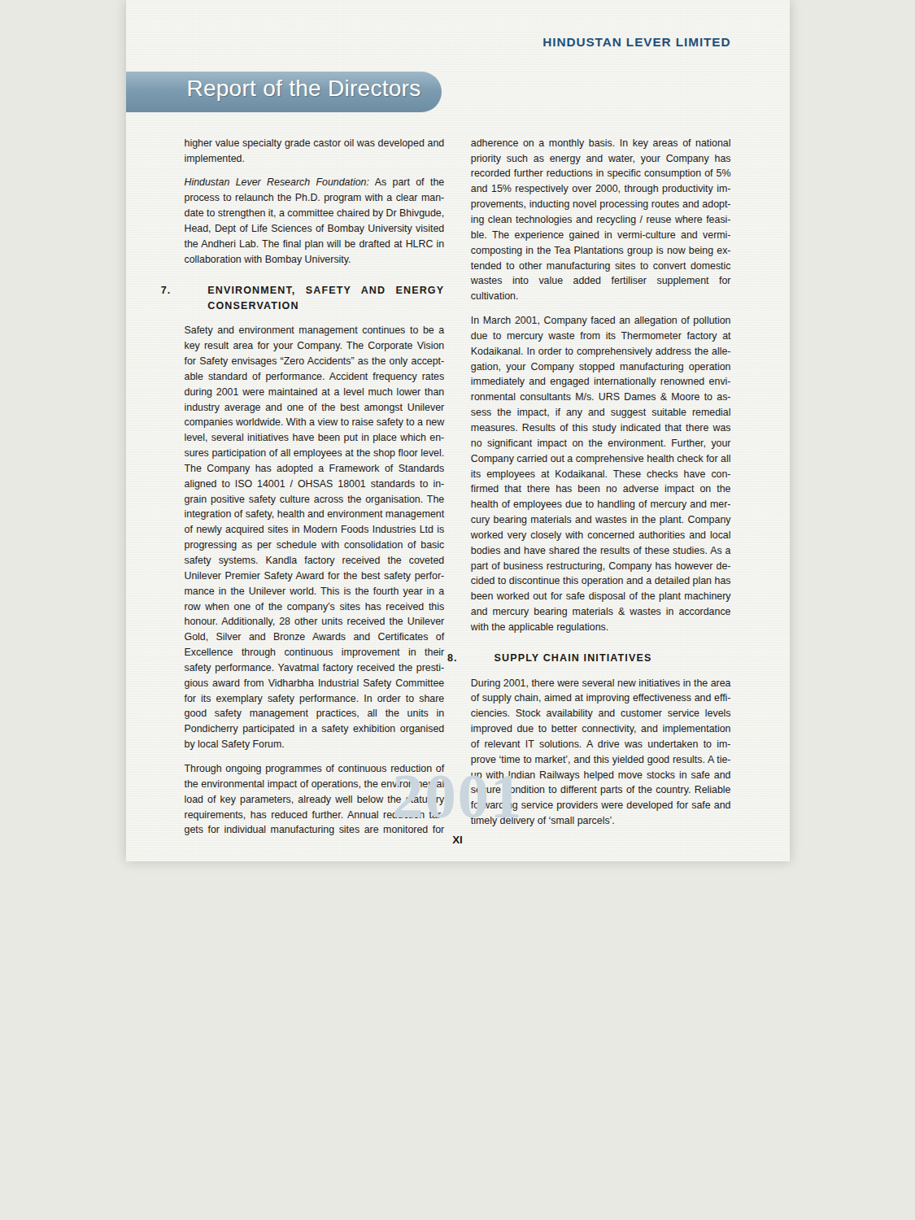HINDUSTAN LEVER LIMITED
Report of the Directors
higher value specialty grade castor oil was developed and implemented.
Hindustan Lever Research Foundation: As part of the process to relaunch the Ph.D. program with a clear mandate to strengthen it, a committee chaired by Dr Bhivgude, Head, Dept of Life Sciences of Bombay University visited the Andheri Lab. The final plan will be drafted at HLRC in collaboration with Bombay University.
7. ENVIRONMENT, SAFETY AND ENERGY CONSERVATION
Safety and environment management continues to be a key result area for your Company. The Corporate Vision for Safety envisages “Zero Accidents” as the only acceptable standard of performance. Accident frequency rates during 2001 were maintained at a level much lower than industry average and one of the best amongst Unilever companies worldwide. With a view to raise safety to a new level, several initiatives have been put in place which ensures participation of all employees at the shop floor level. The Company has adopted a Framework of Standards aligned to ISO 14001 / OHSAS 18001 standards to ingrain positive safety culture across the organisation. The integration of safety, health and environment management of newly acquired sites in Modern Foods Industries Ltd is progressing as per schedule with consolidation of basic safety systems. Kandla factory received the coveted Unilever Premier Safety Award for the best safety performance in the Unilever world. This is the fourth year in a row when one of the company’s sites has received this honour. Additionally, 28 other units received the Unilever Gold, Silver and Bronze Awards and Certificates of Excellence through continuous improvement in their safety performance. Yavatmal factory received the prestigious award from Vidharbha Industrial Safety Committee for its exemplary safety performance. In order to share good safety management practices, all the units in Pondicherry participated in a safety exhibition organised by local Safety Forum.
Through ongoing programmes of continuous reduction of the environmental impact of operations, the environmental load of key parameters, already well below the statutory requirements, has reduced further. Annual reduction targets for individual manufacturing sites are monitored for adherence on a monthly basis. In key areas of national priority such as energy and water, your Company has recorded further reductions in specific consumption of 5% and 15% respectively over 2000, through productivity improvements, inducting novel processing routes and adopting clean technologies and recycling / reuse where feasible. The experience gained in vermi-culture and vermi-composting in the Tea Plantations group is now being extended to other manufacturing sites to convert domestic wastes into value added fertiliser supplement for cultivation.
In March 2001, Company faced an allegation of pollution due to mercury waste from its Thermometer factory at Kodaikanal. In order to comprehensively address the allegation, your Company stopped manufacturing operation immediately and engaged internationally renowned environmental consultants M/s. URS Dames & Moore to assess the impact, if any and suggest suitable remedial measures. Results of this study indicated that there was no significant impact on the environment. Further, your Company carried out a comprehensive health check for all its employees at Kodaikanal. These checks have confirmed that there has been no adverse impact on the health of employees due to handling of mercury and mercury bearing materials and wastes in the plant. Company worked very closely with concerned authorities and local bodies and have shared the results of these studies. As a part of business restructuring, Company has however decided to discontinue this operation and a detailed plan has been worked out for safe disposal of the plant machinery and mercury bearing materials & wastes in accordance with the applicable regulations.
8. SUPPLY CHAIN INITIATIVES
During 2001, there were several new initiatives in the area of supply chain, aimed at improving effectiveness and efficiencies. Stock availability and customer service levels improved due to better connectivity, and implementation of relevant IT solutions. A drive was undertaken to improve ‘time to market’, and this yielded good results. A tie-up with Indian Railways helped move stocks in safe and secure condition to different parts of the country. Reliable forwarding service providers were developed for safe and timely delivery of ‘small parcels’.
2001
XI